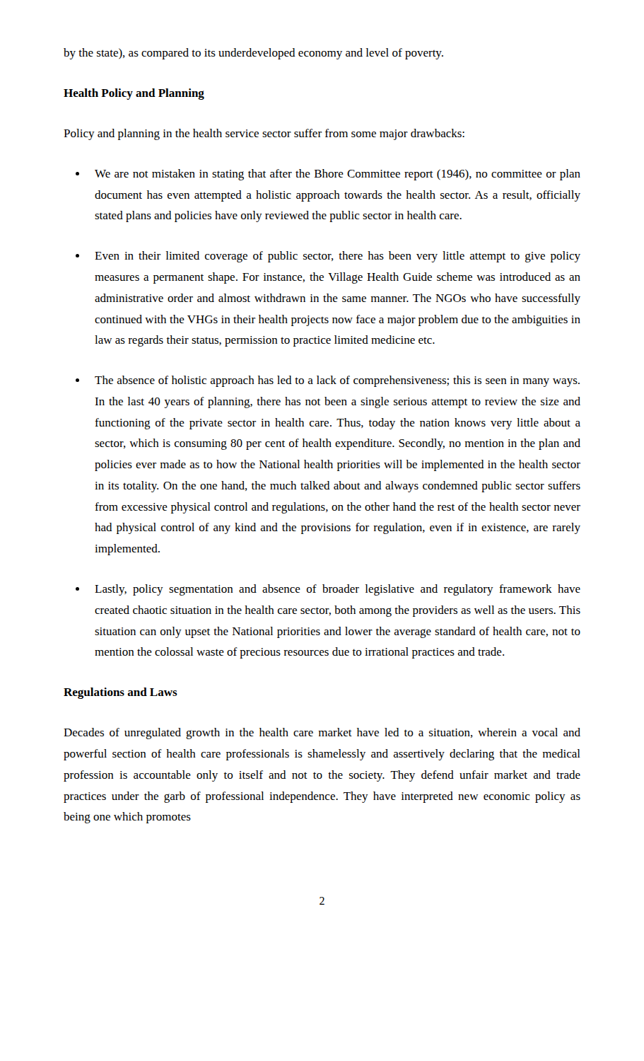by the state), as compared to its underdeveloped economy and level of poverty.
Health Policy and Planning
Policy and planning in the health service sector suffer from some major drawbacks:
We are not mistaken in stating that after the Bhore Committee report (1946), no committee or plan document has even attempted a holistic approach towards the health sector. As a result, officially stated plans and policies have only reviewed the public sector in health care.
Even in their limited coverage of public sector, there has been very little attempt to give policy measures a permanent shape. For instance, the Village Health Guide scheme was introduced as an administrative order and almost withdrawn in the same manner. The NGOs who have successfully continued with the VHGs in their health projects now face a major problem due to the ambiguities in law as regards their status, permission to practice limited medicine etc.
The absence of holistic approach has led to a lack of comprehensiveness; this is seen in many ways. In the last 40 years of planning, there has not been a single serious attempt to review the size and functioning of the private sector in health care. Thus, today the nation knows very little about a sector, which is consuming 80 per cent of health expenditure. Secondly, no mention in the plan and policies ever made as to how the National health priorities will be implemented in the health sector in its totality. On the one hand, the much talked about and always condemned public sector suffers from excessive physical control and regulations, on the other hand the rest of the health sector never had physical control of any kind and the provisions for regulation, even if in existence, are rarely implemented.
Lastly, policy segmentation and absence of broader legislative and regulatory framework have created chaotic situation in the health care sector, both among the providers as well as the users. This situation can only upset the National priorities and lower the average standard of health care, not to mention the colossal waste of precious resources due to irrational practices and trade.
Regulations and Laws
Decades of unregulated growth in the health care market have led to a situation, wherein a vocal and powerful section of health care professionals is shamelessly and assertively declaring that the medical profession is accountable only to itself and not to the society. They defend unfair market and trade practices under the garb of professional independence. They have interpreted new economic policy as being one which promotes
2